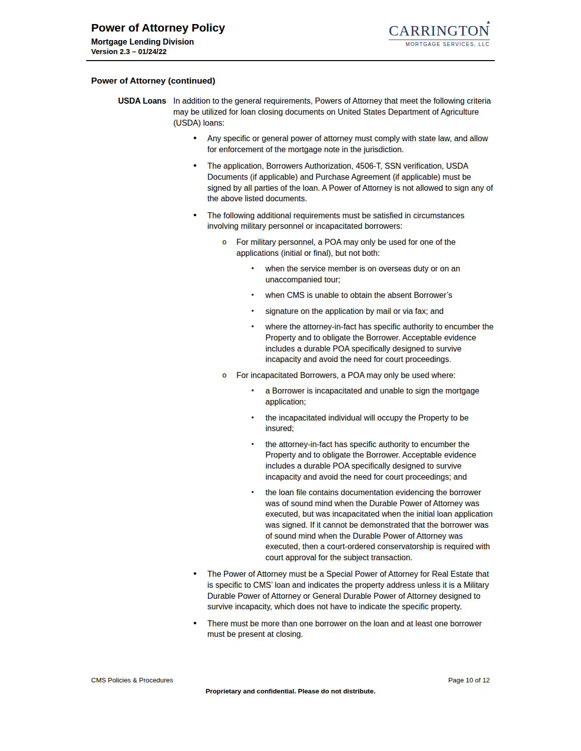Power of Attorney Policy
Mortgage Lending Division
Version 2.3 – 01/24/22
▴
CARRINGTON
MORTGAGE SERVICES, LLC
Power of Attorney (continued)
USDA Loans
In addition to the general requirements, Powers of Attorney that meet the following criteria may be utilized for loan closing documents on United States Department of Agriculture (USDA) loans:
Any specific or general power of attorney must comply with state law, and allow for enforcement of the mortgage note in the jurisdiction.
The application, Borrowers Authorization, 4506-T, SSN verification, USDA Documents (if applicable) and Purchase Agreement (if applicable) must be signed by all parties of the loan. A Power of Attorney is not allowed to sign any of the above listed documents.
The following additional requirements must be satisfied in circumstances involving military personnel or incapacitated borrowers:
For military personnel, a POA may only be used for one of the applications (initial or final), but not both:
when the service member is on overseas duty or on an unaccompanied tour;
when CMS is unable to obtain the absent Borrower’s
signature on the application by mail or via fax; and
where the attorney-in-fact has specific authority to encumber the Property and to obligate the Borrower. Acceptable evidence includes a durable POA specifically designed to survive incapacity and avoid the need for court proceedings.
For incapacitated Borrowers, a POA may only be used where:
a Borrower is incapacitated and unable to sign the mortgage application;
the incapacitated individual will occupy the Property to be insured;
the attorney-in-fact has specific authority to encumber the Property and to obligate the Borrower. Acceptable evidence includes a durable POA specifically designed to survive incapacity and avoid the need for court proceedings; and
the loan file contains documentation evidencing the borrower was of sound mind when the Durable Power of Attorney was executed, but was incapacitated when the initial loan application was signed. If it cannot be demonstrated that the borrower was of sound mind when the Durable Power of Attorney was executed, then a court-ordered conservatorship is required with court approval for the subject transaction.
The Power of Attorney must be a Special Power of Attorney for Real Estate that is specific to CMS’ loan and indicates the property address unless it is a Military Durable Power of Attorney or General Durable Power of Attorney designed to survive incapacity, which does not have to indicate the specific property.
There must be more than one borrower on the loan and at least one borrower must be present at closing.
CMS Policies & Procedures Page 10 of 12
Proprietary and confidential. Please do not distribute.